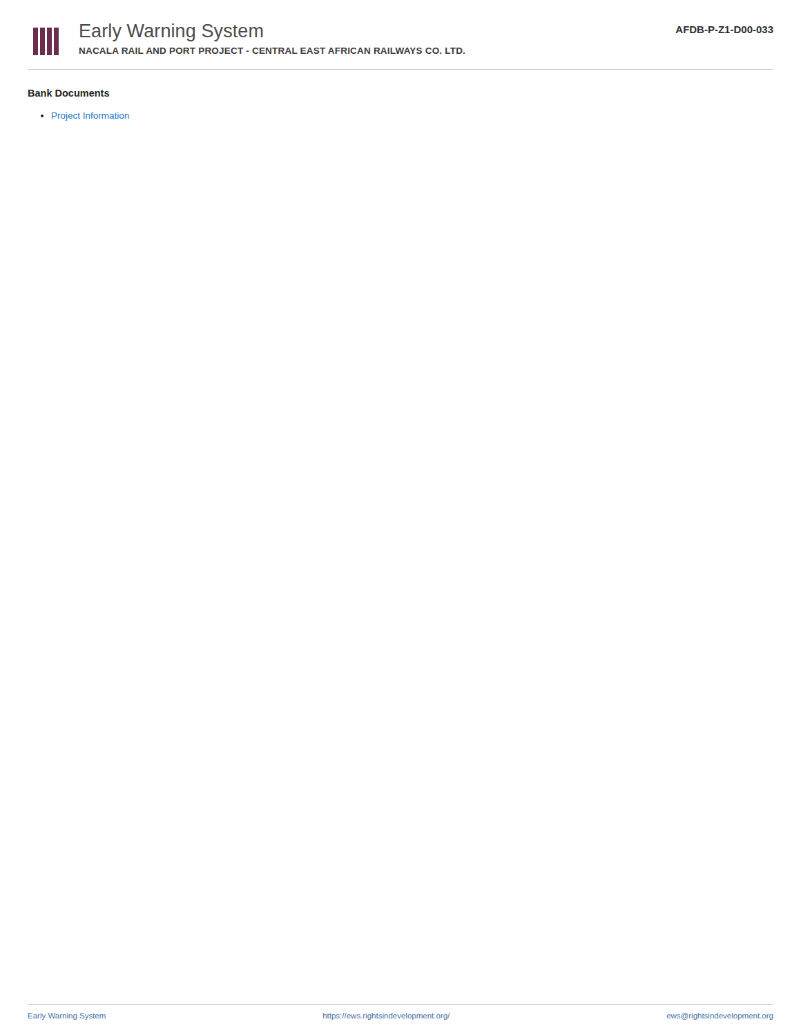Early Warning System
NACALA RAIL AND PORT PROJECT - CENTRAL EAST AFRICAN RAILWAYS CO. LTD.
AFDB-P-Z1-D00-033
Bank Documents
Project Information
Early Warning System
https://ews.rightsindevelopment.org/
ews@rightsindevelopment.org